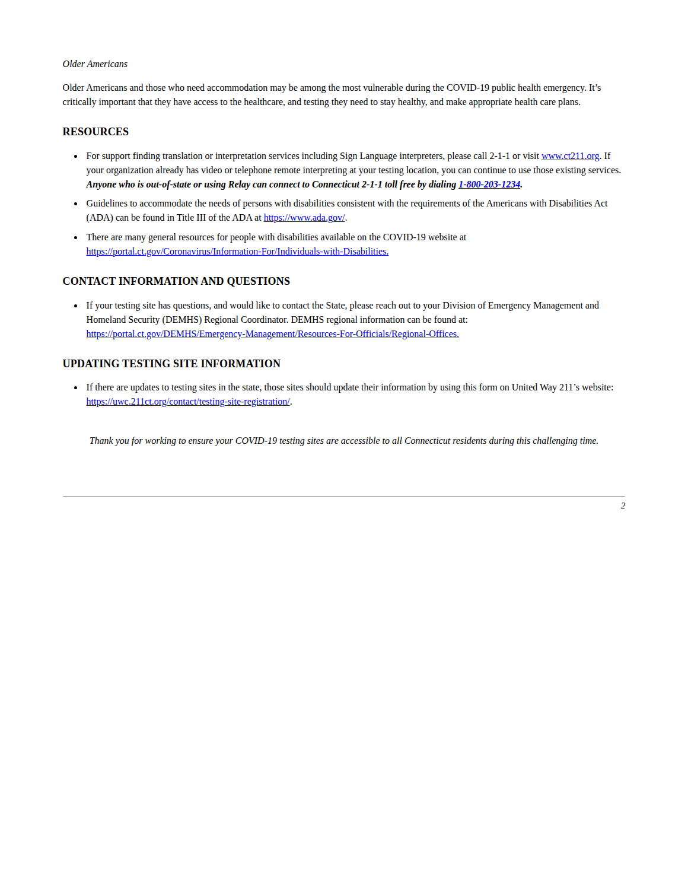Older Americans
Older Americans and those who need accommodation may be among the most vulnerable during the COVID-19 public health emergency. It’s critically important that they have access to the healthcare, and testing they need to stay healthy, and make appropriate health care plans.
RESOURCES
For support finding translation or interpretation services including Sign Language interpreters, please call 2-1-1 or visit www.ct211.org. If your organization already has video or telephone remote interpreting at your testing location, you can continue to use those existing services. Anyone who is out-of-state or using Relay can connect to Connecticut 2-1-1 toll free by dialing 1-800-203-1234.
Guidelines to accommodate the needs of persons with disabilities consistent with the requirements of the Americans with Disabilities Act (ADA) can be found in Title III of the ADA at https://www.ada.gov/.
There are many general resources for people with disabilities available on the COVID-19 website at https://portal.ct.gov/Coronavirus/Information-For/Individuals-with-Disabilities.
CONTACT INFORMATION AND QUESTIONS
If your testing site has questions, and would like to contact the State, please reach out to your Division of Emergency Management and Homeland Security (DEMHS) Regional Coordinator. DEMHS regional information can be found at: https://portal.ct.gov/DEMHS/Emergency-Management/Resources-For-Officials/Regional-Offices.
UPDATING TESTING SITE INFORMATION
If there are updates to testing sites in the state, those sites should update their information by using this form on United Way 211’s website: https://uwc.211ct.org/contact/testing-site-registration/.
Thank you for working to ensure your COVID-19 testing sites are accessible to all Connecticut residents during this challenging time.
2